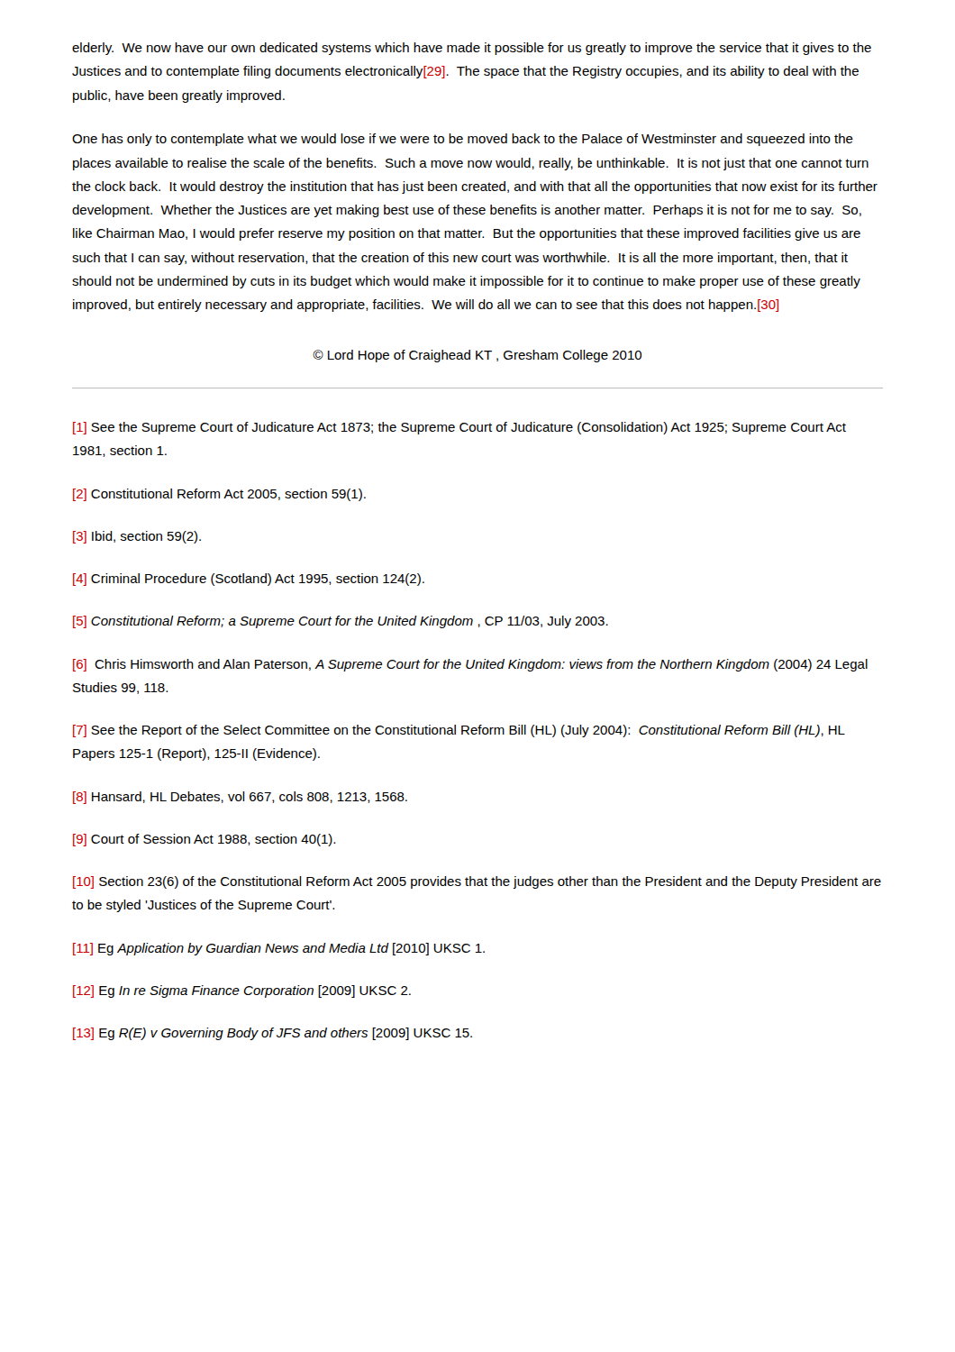elderly. We now have our own dedicated systems which have made it possible for us greatly to improve the service that it gives to the Justices and to contemplate filing documents electronically[29]. The space that the Registry occupies, and its ability to deal with the public, have been greatly improved.
One has only to contemplate what we would lose if we were to be moved back to the Palace of Westminster and squeezed into the places available to realise the scale of the benefits. Such a move now would, really, be unthinkable. It is not just that one cannot turn the clock back. It would destroy the institution that has just been created, and with that all the opportunities that now exist for its further development. Whether the Justices are yet making best use of these benefits is another matter. Perhaps it is not for me to say. So, like Chairman Mao, I would prefer reserve my position on that matter. But the opportunities that these improved facilities give us are such that I can say, without reservation, that the creation of this new court was worthwhile. It is all the more important, then, that it should not be undermined by cuts in its budget which would make it impossible for it to continue to make proper use of these greatly improved, but entirely necessary and appropriate, facilities. We will do all we can to see that this does not happen.[30]
© Lord Hope of Craighead KT , Gresham College 2010
[1] See the Supreme Court of Judicature Act 1873; the Supreme Court of Judicature (Consolidation) Act 1925; Supreme Court Act 1981, section 1.
[2] Constitutional Reform Act 2005, section 59(1).
[3] Ibid, section 59(2).
[4] Criminal Procedure (Scotland) Act 1995, section 124(2).
[5] Constitutional Reform; a Supreme Court for the United Kingdom , CP 11/03, July 2003.
[6] Chris Himsworth and Alan Paterson, A Supreme Court for the United Kingdom: views from the Northern Kingdom (2004) 24 Legal Studies 99, 118.
[7] See the Report of the Select Committee on the Constitutional Reform Bill (HL) (July 2004): Constitutional Reform Bill (HL), HL Papers 125-1 (Report), 125-II (Evidence).
[8] Hansard, HL Debates, vol 667, cols 808, 1213, 1568.
[9] Court of Session Act 1988, section 40(1).
[10] Section 23(6) of the Constitutional Reform Act 2005 provides that the judges other than the President and the Deputy President are to be styled 'Justices of the Supreme Court'.
[11] Eg Application by Guardian News and Media Ltd [2010] UKSC 1.
[12] Eg In re Sigma Finance Corporation [2009] UKSC 2.
[13] Eg R(E) v Governing Body of JFS and others [2009] UKSC 15.